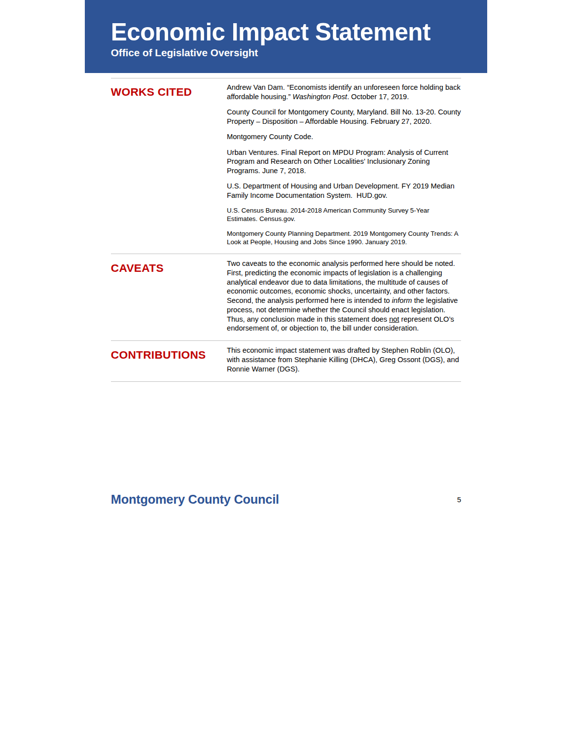Economic Impact Statement
Office of Legislative Oversight
| WORKS CITED | Andrew Van Dam. “Economists identify an unforeseen force holding back affordable housing.” Washington Post . October 17, 2019. County Council for Montgomery County, Maryland. Bill No. 13-20. County Property – Disposition – Affordable Housing. February 27, 2020. Montgomery County Code. Urban Ventures. Final Report on MPDU Program: Analysis of Current Program and Research on Other Localities’ Inclusionary Zoning Programs. June 7, 2018. U.S. Department of Housing and Urban Development. FY 2019 Median Family Income Documentation System. HUD.gov. U.S. Census Bureau. 2014-2018 American Community Survey 5-Year Estimates. Census.gov. Montgomery County Planning Department. 2019 Montgomery County Trends: A Look at People, Housing and Jobs Since 1990. January 2019. |
| CAVEATS | Two caveats to the economic analysis performed here should be noted. First, predicting the economic impacts of legislation is a challenging analytical endeavor due to data limitations, the multitude of causes of economic outcomes, economic shocks, uncertainty, and other factors. Second, the analysis performed here is intended to inform the legislative process, not determine whether the Council should enact legislation. Thus, any conclusion made in this statement does not represent OLO’s endorsement of, or objection to, the bill under consideration. |
| CONTRIBUTIONS | This economic impact statement was drafted by Stephen Roblin (OLO), with assistance from Stephanie Killing (DHCA), Greg Ossont (DGS), and Ronnie Warner (DGS). |
Montgomery County Council
5